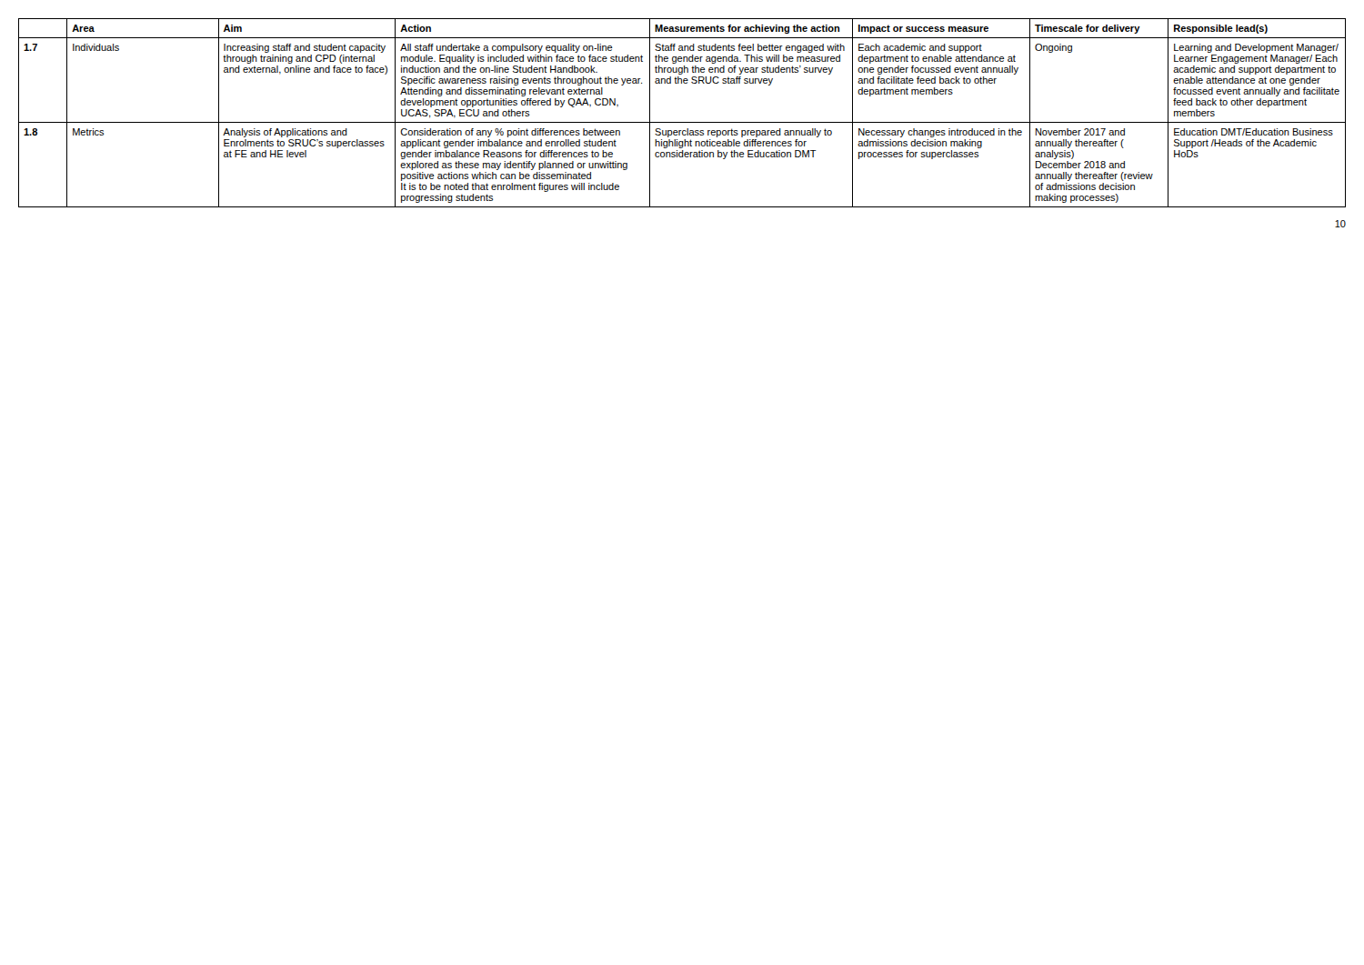| | Area | Aim | Action | Measurements for achieving the action | Impact or success measure | Timescale for delivery | Responsible lead(s) |
| --- | --- | --- | --- | --- | --- | --- | --- |
| 1.7 | Individuals | Increasing staff and student capacity through training and CPD (internal and external, online and face to face) | All staff undertake a compulsory equality on-line module. Equality is included within face to face student induction and the on-line Student Handbook. Specific awareness raising events throughout the year. Attending and disseminating relevant external development opportunities offered by QAA, CDN, UCAS, SPA, ECU and others | Staff and students feel better engaged with the gender agenda. This will be measured through the end of year students’ survey and the SRUC staff survey | Each academic and support department to enable attendance at one gender focussed event annually and facilitate feed back to other department members | Ongoing | Learning and Development Manager/ Learner Engagement Manager/ Each academic and support department to enable attendance at one gender focussed event annually and facilitate feed back to other department members |
| 1.8 | Metrics | Analysis of Applications and Enrolments to SRUC’s superclasses at FE and HE level | Consideration of any % point differences between applicant gender imbalance and enrolled student gender imbalance Reasons for differences to be explored as these may identify planned or unwitting positive actions which can be disseminated It is to be noted that enrolment figures will include progressing students | Superclass reports prepared annually to highlight noticeable differences for consideration by the Education DMT | Necessary changes introduced in the admissions decision making processes for superclasses | November 2017 and annually thereafter ( analysis) December 2018 and annually thereafter (review of admissions decision making processes) | Education DMT/Education Business Support /Heads of the Academic HoDs |
10